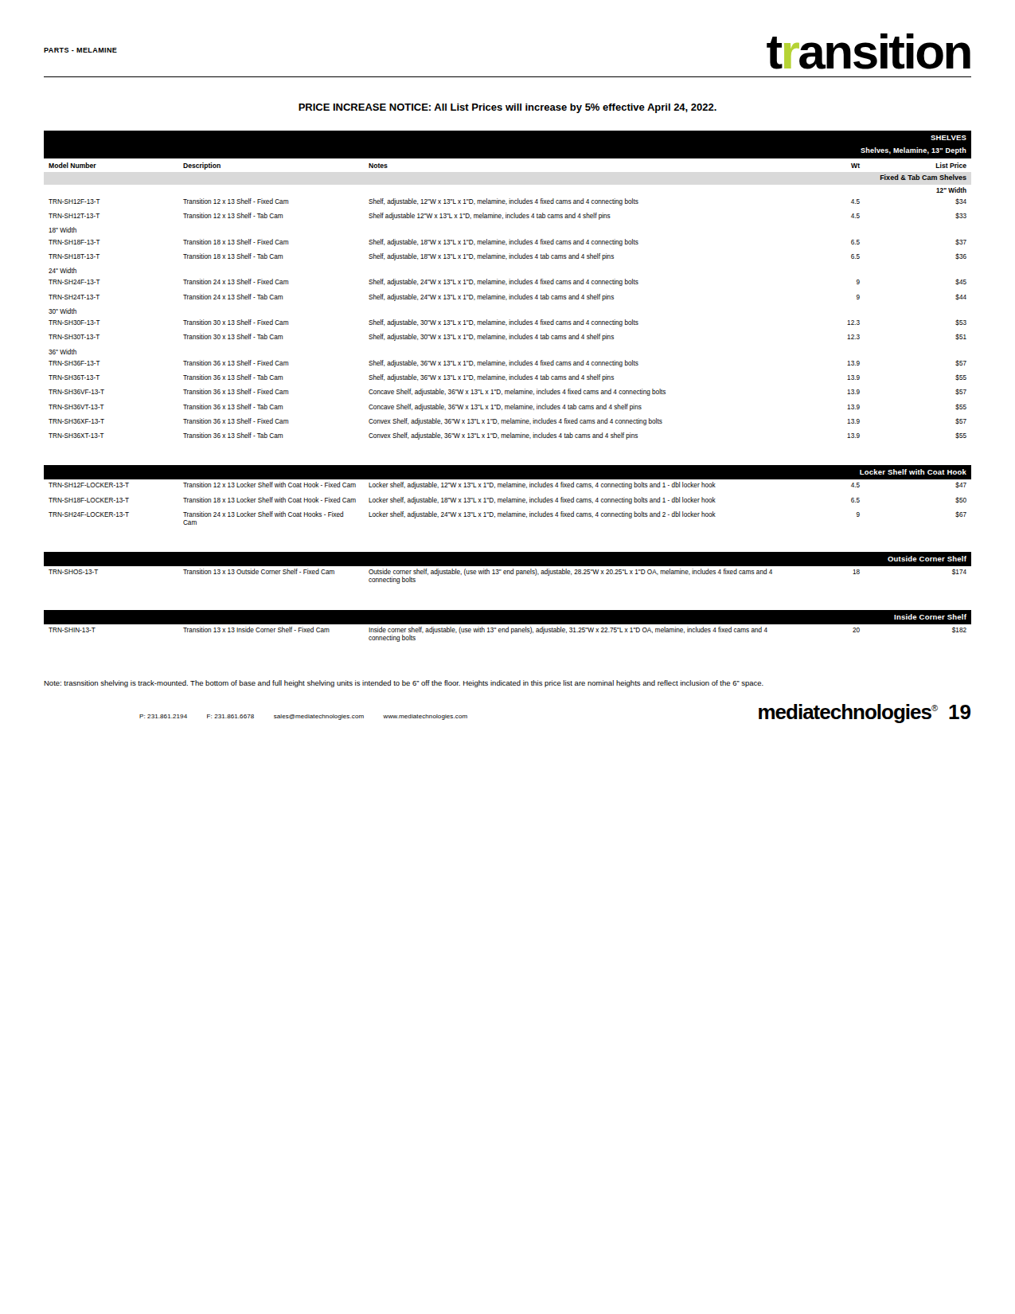PARTS - MELAMINE
transition
PRICE INCREASE NOTICE: All List Prices will increase by 5% effective April 24, 2022.
| SHELVES |
| Shelves, Melamine, 13" Depth |
| Model Number | Description | Notes | Wt | List Price |
| Fixed & Tab Cam Shelves |
| | 12" Width |
| TRN-SH12F-13-T | Transition 12 x 13 Shelf - Fixed Cam | Shelf, adjustable, 12"W x 13"L x 1"D, melamine, includes 4 fixed cams and 4 connecting bolts | 4.5 | $34 |
| TRN-SH12T-13-T | Transition 12 x 13 Shelf - Tab Cam | Shelf adjustable 12"W x 13"L x 1"D, melamine, includes 4 tab cams and 4 shelf pins | 4.5 | $33 |
| 18" Width |
| TRN-SH18F-13-T | Transition 18 x 13 Shelf - Fixed Cam | Shelf, adjustable, 18"W x 13"L x 1"D, melamine, includes 4 fixed cams and 4 connecting bolts | 6.5 | $37 |
| TRN-SH18T-13-T | Transition 18 x 13 Shelf - Tab Cam | Shelf, adjustable, 18"W x 13"L x 1"D, melamine, includes 4 tab cams and 4 shelf pins | 6.5 | $36 |
| 24" Width |
| TRN-SH24F-13-T | Transition 24 x 13 Shelf - Fixed Cam | Shelf, adjustable, 24"W x 13"L x 1"D, melamine, includes 4 fixed cams and 4 connecting bolts | 9 | $45 |
| TRN-SH24T-13-T | Transition 24 x 13 Shelf - Tab Cam | Shelf, adjustable, 24"W x 13"L x 1"D, melamine, includes 4 tab cams and 4 shelf pins | 9 | $44 |
| 30" Width |
| TRN-SH30F-13-T | Transition 30 x 13 Shelf - Fixed Cam | Shelf, adjustable, 30"W x 13"L x 1"D, melamine, includes 4 fixed cams and 4 connecting bolts | 12.3 | $53 |
| TRN-SH30T-13-T | Transition 30 x 13 Shelf - Tab Cam | Shelf, adjustable, 30"W x 13"L x 1"D, melamine, includes 4 tab cams and 4 shelf pins | 12.3 | $51 |
| 36" Width |
| TRN-SH36F-13-T | Transition 36 x 13 Shelf - Fixed Cam | Shelf, adjustable, 36"W x 13"L x 1"D, melamine, includes 4 fixed cams and 4 connecting bolts | 13.9 | $57 |
| TRN-SH36T-13-T | Transition 36 x 13 Shelf - Tab Cam | Shelf, adjustable, 36"W x 13"L x 1"D, melamine, includes 4 tab cams and 4 shelf pins | 13.9 | $55 |
| TRN-SH36VF-13-T | Transition 36 x 13 Shelf - Fixed Cam | Concave Shelf, adjustable, 36"W x 13"L x 1"D, melamine, includes 4 fixed cams and 4 connecting bolts | 13.9 | $57 |
| TRN-SH36VT-13-T | Transition 36 x 13 Shelf - Tab Cam | Concave Shelf, adjustable, 36"W x 13"L x 1"D, melamine, includes 4 tab cams and 4 shelf pins | 13.9 | $55 |
| TRN-SH36XF-13-T | Transition 36 x 13 Shelf - Fixed Cam | Convex Shelf, adjustable, 36"W x 13"L x 1"D, melamine, includes 4 fixed cams and 4 connecting bolts | 13.9 | $57 |
| TRN-SH36XT-13-T | Transition 36 x 13 Shelf - Tab Cam | Convex Shelf, adjustable, 36"W x 13"L x 1"D, melamine, includes 4 tab cams and 4 shelf pins | 13.9 | $55 |
| Locker Shelf with Coat Hook |
| TRN-SH12F-LOCKER-13-T | Transition 12 x 13 Locker Shelf with Coat Hook - Fixed Cam | Locker shelf, adjustable, 12"W x 13"L x 1"D, melamine, includes 4 fixed cams, 4 connecting bolts and 1 - dbl locker hook | 4.5 | $47 |
| TRN-SH18F-LOCKER-13-T | Transition 18 x 13 Locker Shelf with Coat Hook - Fixed Cam | Locker shelf, adjustable, 18"W x 13"L x 1"D, melamine, includes 4 fixed cams, 4 connecting bolts and 1 - dbl locker hook | 6.5 | $50 |
| TRN-SH24F-LOCKER-13-T | Transition 24 x 13 Locker Shelf with Coat Hooks - Fixed Cam | Locker shelf, adjustable, 24"W x 13"L x 1"D, melamine, includes 4 fixed cams, 4 connecting bolts and 2 - dbl locker hook | 9 | $67 |
| Outside Corner Shelf |
| TRN-SHOS-13-T | Transition 13 x 13 Outside Corner Shelf - Fixed Cam | Outside corner shelf, adjustable, (use with 13" end panels), adjustable, 28.25"W x 20.25"L x 1"D OA, melamine, includes 4 fixed cams and 4 connecting bolts | 18 | $174 |
| Inside Corner Shelf |
| TRN-SHIN-13-T | Transition 13 x 13 Inside Corner Shelf - Fixed Cam | Inside corner shelf, adjustable, (use with 13" end panels), adjustable, 31.25"W x 22.75"L x 1"D OA, melamine, includes 4 fixed cams and 4 connecting bolts | 20 | $182 |
Note: trasnsition shelving is track-mounted. The bottom of base and full height shelving units is intended to be 6” off the floor. Heights indicated in this price list are nominal heights and reflect inclusion of the 6” space.
P: 231.861.2194 F: 231.861.6678 sales@mediatechnologies.com www.mediatechnologies.com
mediatechnologies®
19